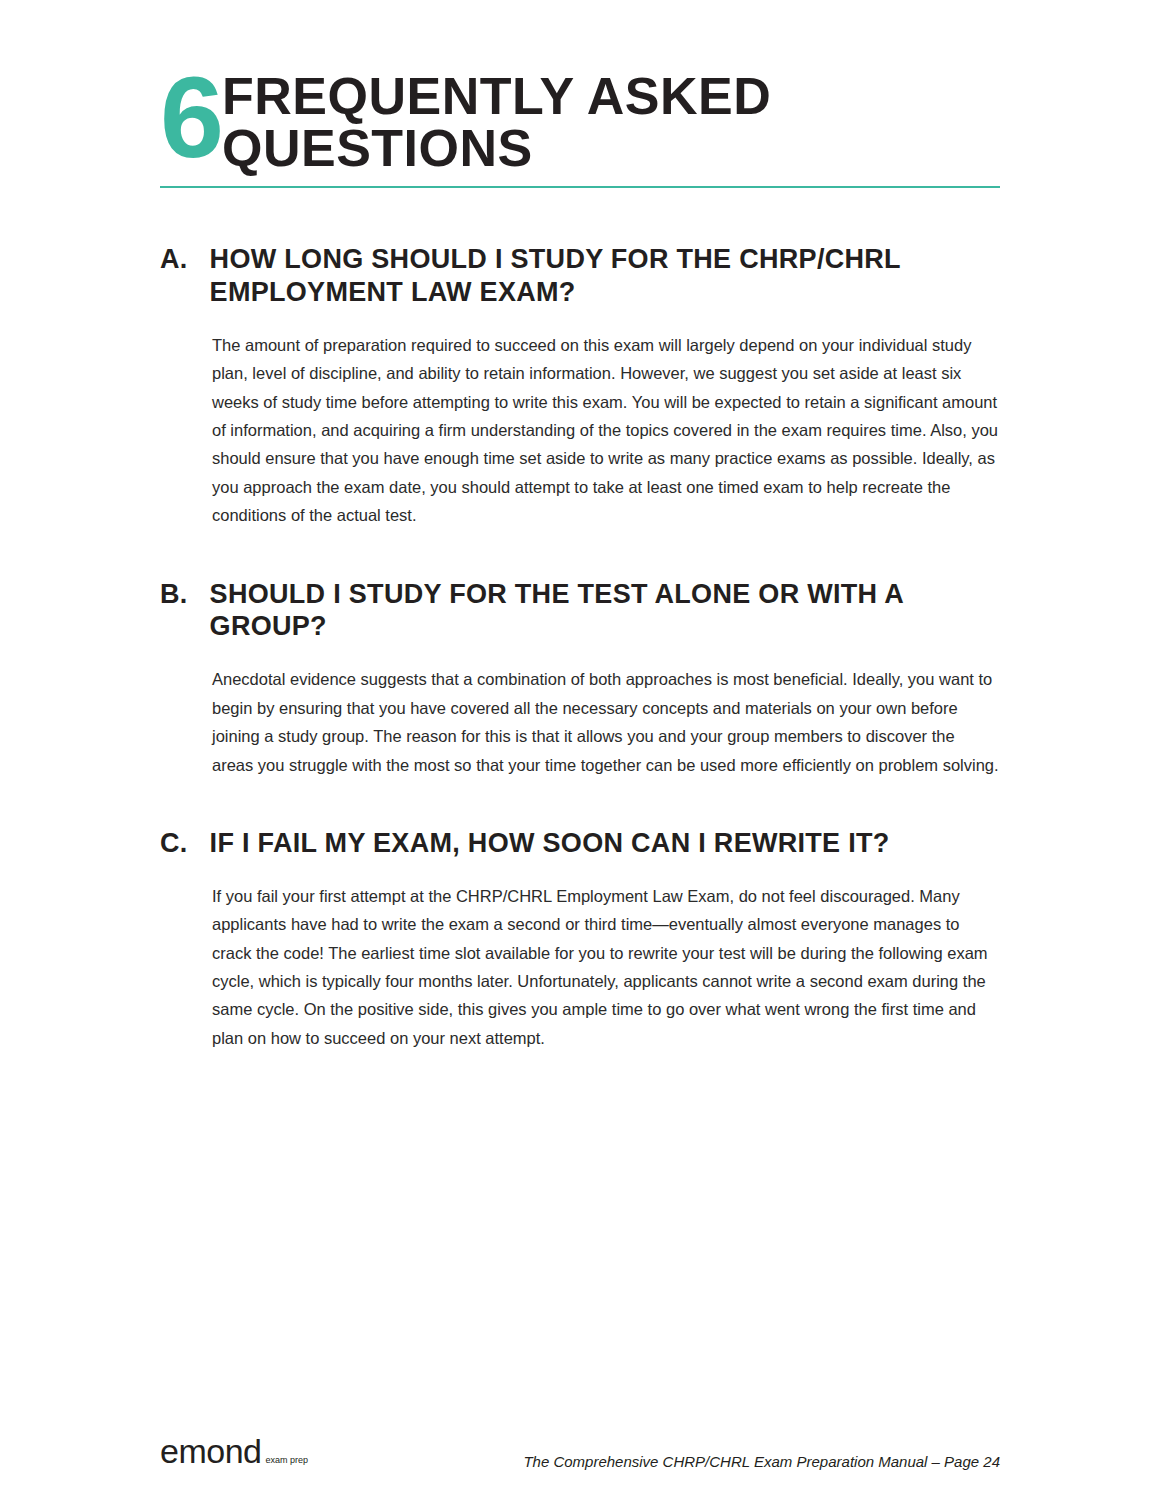6
Frequently Asked Questions
A. How long should I study for the CHRP/CHRL Employment Law Exam?
The amount of preparation required to succeed on this exam will largely depend on your individual study plan, level of discipline, and ability to retain information. However, we suggest you set aside at least six weeks of study time before attempting to write this exam. You will be expected to retain a significant amount of information, and acquiring a firm understanding of the topics covered in the exam requires time. Also, you should ensure that you have enough time set aside to write as many practice exams as possible. Ideally, as you approach the exam date, you should attempt to take at least one timed exam to help recreate the conditions of the actual test.
B. Should I study for the test alone or with a group?
Anecdotal evidence suggests that a combination of both approaches is most beneficial. Ideally, you want to begin by ensuring that you have covered all the necessary concepts and materials on your own before joining a study group. The reason for this is that it allows you and your group members to discover the areas you struggle with the most so that your time together can be used more efficiently on problem solving.
C. If I fail my exam, how soon can I rewrite it?
If you fail your first attempt at the CHRP/CHRL Employment Law Exam, do not feel discouraged. Many applicants have had to write the exam a second or third time—eventually almost everyone manages to crack the code! The earliest time slot available for you to rewrite your test will be during the following exam cycle, which is typically four months later. Unfortunately, applicants cannot write a second exam during the same cycle. On the positive side, this gives you ample time to go over what went wrong the first time and plan on how to succeed on your next attempt.
emond exam prep
The Comprehensive CHRP/CHRL Exam Preparation Manual – Page 24